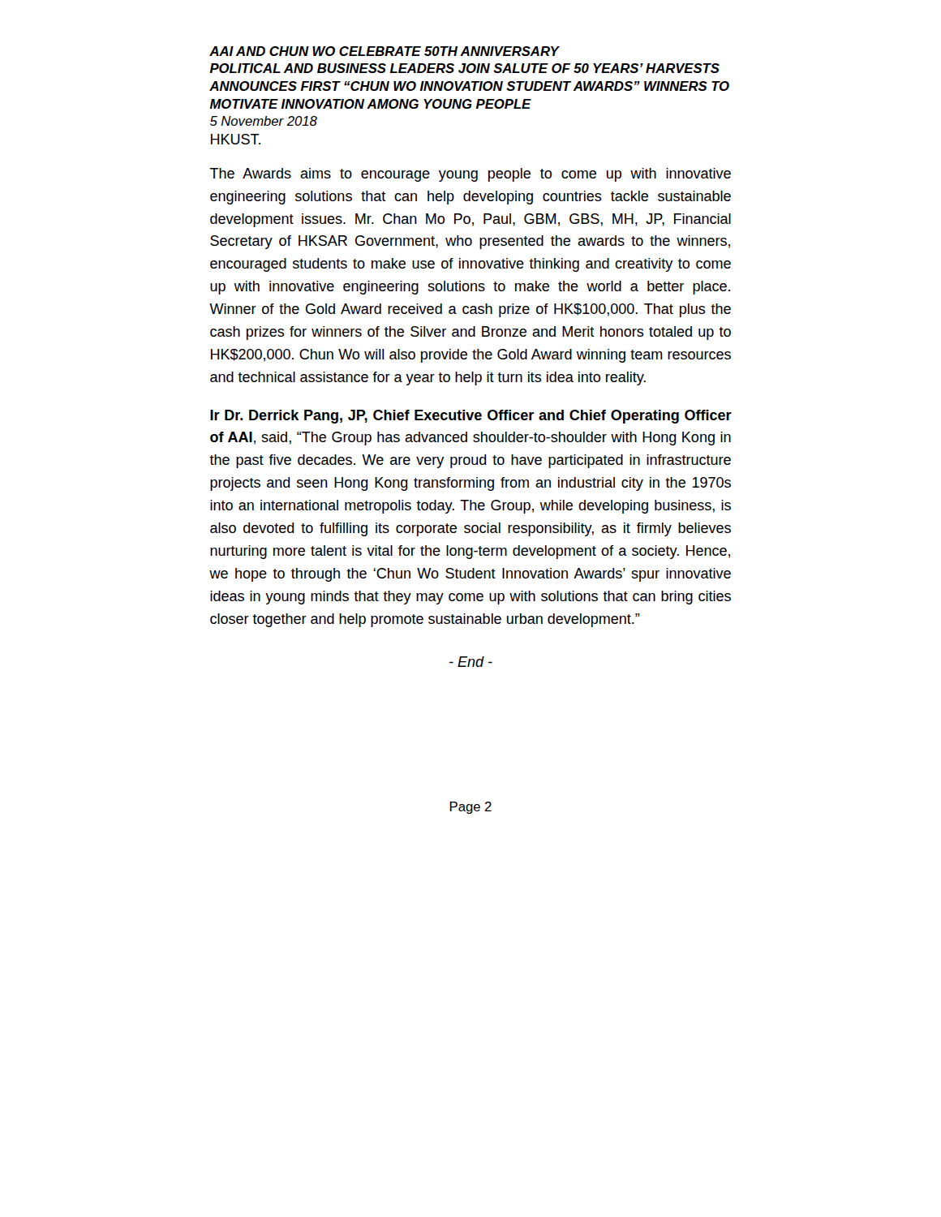AAI AND CHUN WO CELEBRATE 50TH ANNIVERSARY
POLITICAL AND BUSINESS LEADERS JOIN SALUTE OF 50 YEARS’ HARVESTS
ANNOUNCES FIRST “CHUN WO INNOVATION STUDENT AWARDS” WINNERS TO MOTIVATE INNOVATION AMONG YOUNG PEOPLE
5 November 2018
HKUST.
The Awards aims to encourage young people to come up with innovative engineering solutions that can help developing countries tackle sustainable development issues. Mr. Chan Mo Po, Paul, GBM, GBS, MH, JP, Financial Secretary of HKSAR Government, who presented the awards to the winners, encouraged students to make use of innovative thinking and creativity to come up with innovative engineering solutions to make the world a better place. Winner of the Gold Award received a cash prize of HK$100,000. That plus the cash prizes for winners of the Silver and Bronze and Merit honors totaled up to HK$200,000. Chun Wo will also provide the Gold Award winning team resources and technical assistance for a year to help it turn its idea into reality.
Ir Dr. Derrick Pang, JP, Chief Executive Officer and Chief Operating Officer of AAI, said, “The Group has advanced shoulder-to-shoulder with Hong Kong in the past five decades. We are very proud to have participated in infrastructure projects and seen Hong Kong transforming from an industrial city in the 1970s into an international metropolis today. The Group, while developing business, is also devoted to fulfilling its corporate social responsibility, as it firmly believes nurturing more talent is vital for the long-term development of a society. Hence, we hope to through the ‘Chun Wo Student Innovation Awards’ spur innovative ideas in young minds that they may come up with solutions that can bring cities closer together and help promote sustainable urban development.”
- End -
Page 2